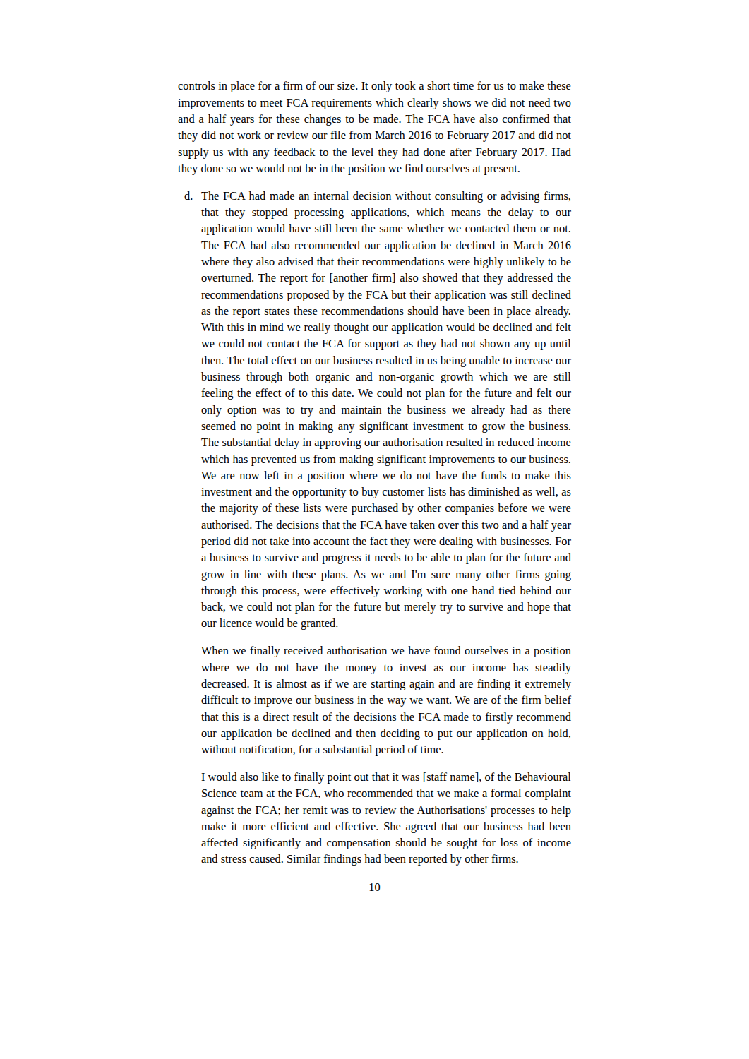controls in place for a firm of our size. It only took a short time for us to make these improvements to meet FCA requirements which clearly shows we did not need two and a half years for these changes to be made. The FCA have also confirmed that they did not work or review our file from March 2016 to February 2017 and did not supply us with any feedback to the level they had done after February 2017. Had they done so we would not be in the position we find ourselves at present.
d.
The FCA had made an internal decision without consulting or advising firms, that they stopped processing applications, which means the delay to our application would have still been the same whether we contacted them or not. The FCA had also recommended our application be declined in March 2016 where they also advised that their recommendations were highly unlikely to be overturned. The report for [another firm] also showed that they addressed the recommendations proposed by the FCA but their application was still declined as the report states these recommendations should have been in place already. With this in mind we really thought our application would be declined and felt we could not contact the FCA for support as they had not shown any up until then. The total effect on our business resulted in us being unable to increase our business through both organic and non-organic growth which we are still feeling the effect of to this date. We could not plan for the future and felt our only option was to try and maintain the business we already had as there seemed no point in making any significant investment to grow the business. The substantial delay in approving our authorisation resulted in reduced income which has prevented us from making significant improvements to our business. We are now left in a position where we do not have the funds to make this investment and the opportunity to buy customer lists has diminished as well, as the majority of these lists were purchased by other companies before we were authorised. The decisions that the FCA have taken over this two and a half year period did not take into account the fact they were dealing with businesses. For a business to survive and progress it needs to be able to plan for the future and grow in line with these plans. As we and I'm sure many other firms going through this process, were effectively working with one hand tied behind our back, we could not plan for the future but merely try to survive and hope that our licence would be granted.
When we finally received authorisation we have found ourselves in a position where we do not have the money to invest as our income has steadily decreased. It is almost as if we are starting again and are finding it extremely difficult to improve our business in the way we want. We are of the firm belief that this is a direct result of the decisions the FCA made to firstly recommend our application be declined and then deciding to put our application on hold, without notification, for a substantial period of time.
I would also like to finally point out that it was [staff name], of the Behavioural Science team at the FCA, who recommended that we make a formal complaint against the FCA; her remit was to review the Authorisations' processes to help make it more efficient and effective. She agreed that our business had been affected significantly and compensation should be sought for loss of income and stress caused. Similar findings had been reported by other firms.
10